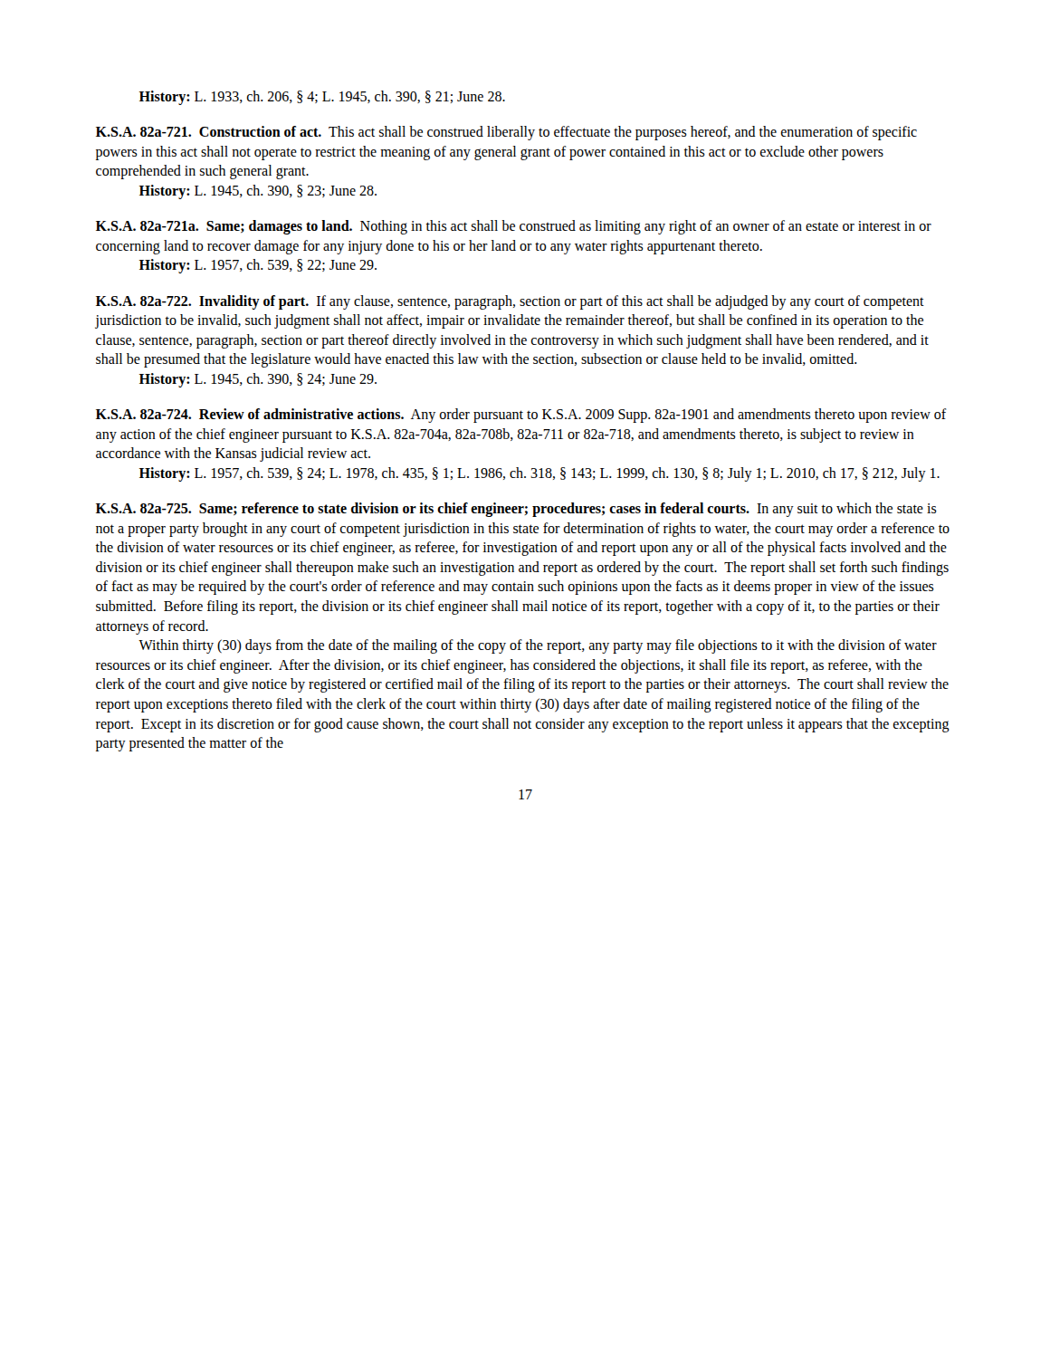History: L. 1933, ch. 206, § 4; L. 1945, ch. 390, § 21; June 28.
K.S.A. 82a-721. Construction of act. This act shall be construed liberally to effectuate the purposes hereof, and the enumeration of specific powers in this act shall not operate to restrict the meaning of any general grant of power contained in this act or to exclude other powers comprehended in such general grant.
History: L. 1945, ch. 390, § 23; June 28.
K.S.A. 82a-721a. Same; damages to land. Nothing in this act shall be construed as limiting any right of an owner of an estate or interest in or concerning land to recover damage for any injury done to his or her land or to any water rights appurtenant thereto.
History: L. 1957, ch. 539, § 22; June 29.
K.S.A. 82a-722. Invalidity of part. If any clause, sentence, paragraph, section or part of this act shall be adjudged by any court of competent jurisdiction to be invalid, such judgment shall not affect, impair or invalidate the remainder thereof, but shall be confined in its operation to the clause, sentence, paragraph, section or part thereof directly involved in the controversy in which such judgment shall have been rendered, and it shall be presumed that the legislature would have enacted this law with the section, subsection or clause held to be invalid, omitted.
History: L. 1945, ch. 390, § 24; June 29.
K.S.A. 82a-724. Review of administrative actions. Any order pursuant to K.S.A. 2009 Supp. 82a-1901 and amendments thereto upon review of any action of the chief engineer pursuant to K.S.A. 82a-704a, 82a-708b, 82a-711 or 82a-718, and amendments thereto, is subject to review in accordance with the Kansas judicial review act.
History: L. 1957, ch. 539, § 24; L. 1978, ch. 435, § 1; L. 1986, ch. 318, § 143; L. 1999, ch. 130, § 8; July 1; L. 2010, ch 17, § 212, July 1.
K.S.A. 82a-725. Same; reference to state division or its chief engineer; procedures; cases in federal courts. In any suit to which the state is not a proper party brought in any court of competent jurisdiction in this state for determination of rights to water, the court may order a reference to the division of water resources or its chief engineer, as referee, for investigation of and report upon any or all of the physical facts involved and the division or its chief engineer shall thereupon make such an investigation and report as ordered by the court. The report shall set forth such findings of fact as may be required by the court's order of reference and may contain such opinions upon the facts as it deems proper in view of the issues submitted. Before filing its report, the division or its chief engineer shall mail notice of its report, together with a copy of it, to the parties or their attorneys of record.
Within thirty (30) days from the date of the mailing of the copy of the report, any party may file objections to it with the division of water resources or its chief engineer. After the division, or its chief engineer, has considered the objections, it shall file its report, as referee, with the clerk of the court and give notice by registered or certified mail of the filing of its report to the parties or their attorneys. The court shall review the report upon exceptions thereto filed with the clerk of the court within thirty (30) days after date of mailing registered notice of the filing of the report. Except in its discretion or for good cause shown, the court shall not consider any exception to the report unless it appears that the excepting party presented the matter of the
17